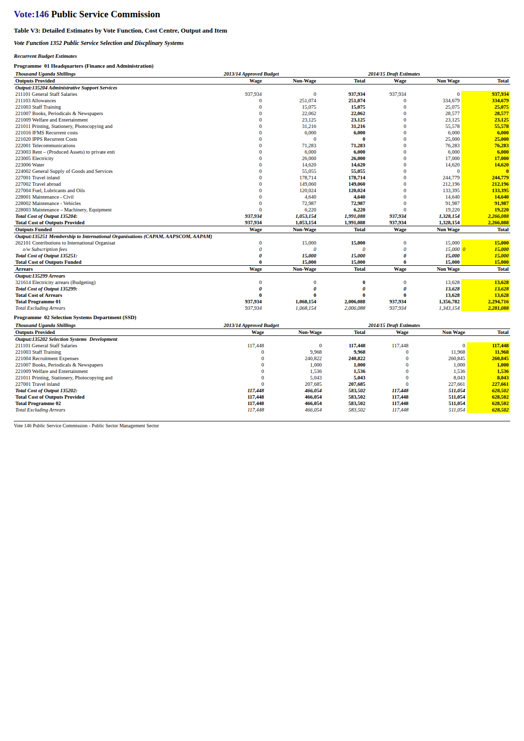Vote:146 Public Service Commission
Table V3: Detailed Estimates by Vote Function, Cost Centre, Output and Item
Vote Function 1352 Public Service Selection and Discplinary Systems
Recurrent Budget Estimates
Programme 01 Headquarters (Finance and Administration)
| Thousand Uganda Shillings | 2013/14 Approved Budget | 2014/15 Draft Estimates |
| --- | --- | --- |
| Outputs Provided | Wage | Non-Wage | Total | Wage | Non Wage | Total |
| Output:135204 Administrative Support Services |
| 211101 General Staff Salaries | 937,934 | 0 | 937,934 | 937,934 | 0 | 937,934 |
| 211103 Allowances | 0 | 251,074 | 251,074 | 0 | 334,679 | 334,679 |
| 221003 Staff Training | 0 | 15,075 | 15,075 | 0 | 25,075 | 25,075 |
| 221007 Books, Periodicals & Newspapers | 0 | 22,062 | 22,062 | 0 | 28,577 | 28,577 |
| 221009 Welfare and Entertainment | 0 | 23,125 | 23,125 | 0 | 23,125 | 23,125 |
| 221011 Printing, Stationery, Photocopying and | 0 | 31,216 | 31,216 | 0 | 55,578 | 55,578 |
| 221016 IFMS Recurrent costs | 0 | 6,000 | 6,000 | 0 | 6,000 | 6,000 |
| 221020 IPPS Recurrent Costs | 0 | 0 | 0 | 0 | 25,000 | 25,000 |
| 222001 Telecommunications | 0 | 71,283 | 71,283 | 0 | 76,283 | 76,283 |
| 223003 Rent – (Produced Assets) to private enti | 0 | 6,000 | 6,000 | 0 | 6,000 | 6,000 |
| 223005 Electricity | 0 | 26,000 | 26,000 | 0 | 17,000 | 17,000 |
| 223006 Water | 0 | 14,620 | 14,620 | 0 | 14,620 | 14,620 |
| 224002 General Supply of Goods and Services | 0 | 55,055 | 55,055 | 0 | 0 | 0 |
| 227001 Travel inland | 0 | 178,714 | 178,714 | 0 | 244,779 | 244,779 |
| 227002 Travel abroad | 0 | 149,060 | 149,060 | 0 | 212,196 | 212,196 |
| 227004 Fuel, Lubricants and Oils | 0 | 120,024 | 120,024 | 0 | 133,395 | 133,395 |
| 228001 Maintenance - Civil | 0 | 4,640 | 4,640 | 0 | 14,640 | 14,640 |
| 228002 Maintenance - Vehicles | 0 | 72,987 | 72,987 | 0 | 91,987 | 91,987 |
| 228003 Maintenance – Machinery, Equipment | 0 | 6,220 | 6,220 | 0 | 19,220 | 19,220 |
| Total Cost of Output 135204: | 937,934 | 1,053,154 | 1,991,088 | 937,934 | 1,328,154 | 2,266,088 |
| Total Cost of Outputs Provided | 937,934 | 1,053,154 | 1,991,088 | 937,934 | 1,328,154 | 2,266,088 |
| Outputs Funded | Wage | Non-Wage | Total | Wage | Non Wage | Total |
| Output:135251 Membership to International Organisations (CAPAM, AAPSCOM, AAPAM) |
| 262101 Contributions to International Organisat | 0 | 15,000 | 15,000 | 0 | 15,000 | 15,000 |
| o/w Subscription fees | 0 | 0 | 0 | 0 | 15,000 | 0 15,000 |
| Total Cost of Output 135251: | 0 | 15,000 | 15,000 | 0 | 15,000 | 15,000 |
| Total Cost of Outputs Funded | 0 | 15,000 | 15,000 | 0 | 15,000 | 15,000 |
| Arrears | Wage | Non-Wage | Total | Wage | Non Wage | Total |
| Output:135299 Arrears |
| 321614 Electricity arrears (Budgeting) | 0 | 0 | 0 | 0 | 13,628 | 13,628 |
| Total Cost of Output 135299: | 0 | 0 | 0 | 0 | 13,628 | 13,628 |
| Total Cost of Arrears | 0 | 0 | 0 | 0 | 13,628 | 13,628 |
| Total Programme 01 | 937,934 | 1,068,154 | 2,006,088 | 937,934 | 1,356,782 | 2,294,716 |
| Total Excluding Arrears | 937,934 | 1,068,154 | 2,006,088 | 937,934 | 1,343,154 | 2,281,088 |
Programme 02 Selection Systems Department (SSD)
| Thousand Uganda Shillings | 2013/14 Approved Budget | 2014/15 Draft Estimates |
| --- | --- | --- |
| Outputs Provided | Wage | Non-Wage | Total | Wage | Non Wage | Total |
| Output:135202 Selection Systems Development |
| 211101 General Staff Salaries | 117,448 | 0 | 117,448 | 117,448 | 0 | 117,448 |
| 221003 Staff Training | 0 | 9,968 | 9,968 | 0 | 11,968 | 11,968 |
| 221004 Recruitment Expenses | 0 | 240,822 | 240,822 | 0 | 260,845 | 260,845 |
| 221007 Books, Periodicals & Newspapers | 0 | 1,000 | 1,000 | 0 | 1,000 | 1,000 |
| 221009 Welfare and Entertainment | 0 | 1,536 | 1,536 | 0 | 1,536 | 1,536 |
| 221011 Printing, Stationery, Photocopying and | 0 | 5,043 | 5,043 | 0 | 8,043 | 8,043 |
| 227001 Travel inland | 0 | 207,685 | 207,685 | 0 | 227,661 | 227,661 |
| Total Cost of Output 135202: | 117,448 | 466,054 | 583,502 | 117,448 | 511,054 | 628,502 |
| Total Cost of Outputs Provided | 117,448 | 466,054 | 583,502 | 117,448 | 511,054 | 628,502 |
| Total Programme 02 | 117,448 | 466,054 | 583,502 | 117,448 | 511,054 | 628,502 |
| Total Excluding Arrears | 117,448 | 466,054 | 583,502 | 117,448 | 511,054 | 628,502 |
Vote 146 Public Service Commission - Public Sector Management Sector